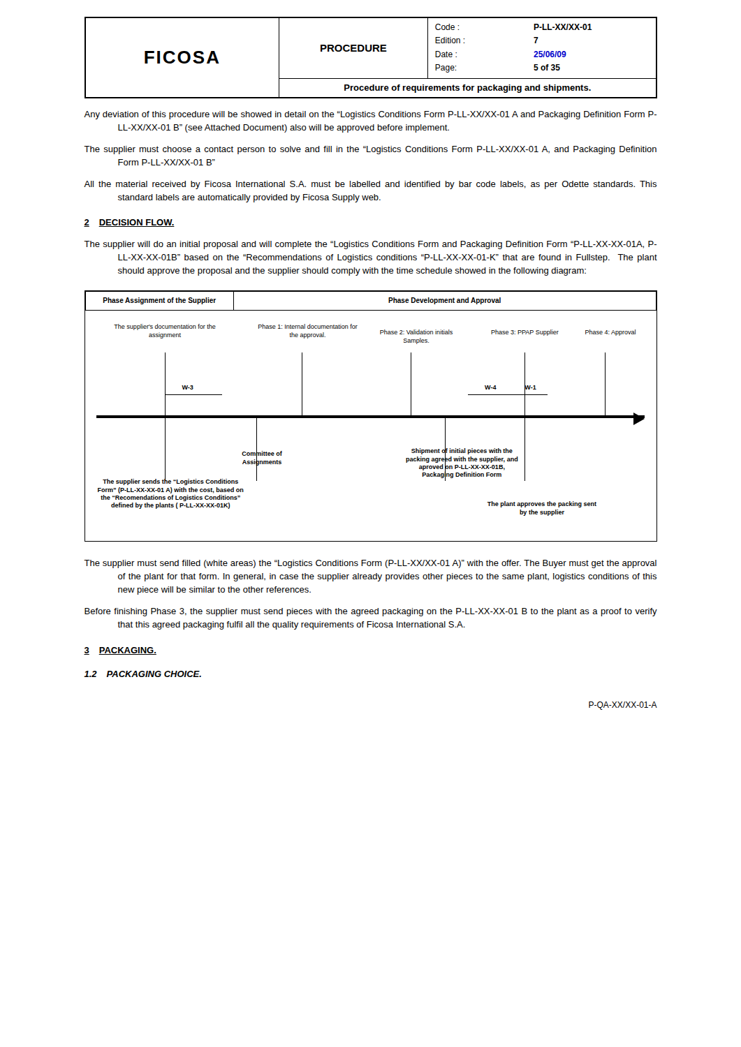| FICOSA | PROCEDURE | / Code : / P-LL-XX/XX-01 / / Edition : / 7 / / Date : / 25/06/09 / / Page: / 5 of 35 / |
| Procedure of requirements for packaging and shipments. |
Any deviation of this procedure will be showed in detail on the “Logistics Conditions Form P-LL-XX/XX-01 A and Packaging Definition Form P-LL-XX/XX-01 B” (see Attached Document) also will be approved before implement.
The supplier must choose a contact person to solve and fill in the “Logistics Conditions Form P-LL-XX/XX-01 A, and Packaging Definition Form P-LL-XX/XX-01 B”
All the material received by Ficosa International S.A. must be labelled and identified by bar code labels, as per Odette standards. This standard labels are automatically provided by Ficosa Supply web.
2 DECISION FLOW.
The supplier will do an initial proposal and will complete the “Logistics Conditions Form and Packaging Definition Form “P-LL-XX-XX-01A, P-LL-XX-XX-01B” based on the “Recommendations of Logistics conditions “P-LL-XX-XX-01-K” that are found in Fullstep. The plant should approve the proposal and the supplier should comply with the time schedule showed in the following diagram:
| Phase Assignment of the Supplier | Phase Development and Approval |
The supplier's documentation for the assignment
Phase 1: Internal documentation for the approval.
Phase 2: Validation initials Samples.
Phase 3: PPAP Supplier
Phase 4: Approval
W-3
W-4
W-1
Committee of Assignments
The supplier sends the “Logistics Conditions Form” (P-LL-XX-XX-01 A) with the cost, based on the “Recomendations of Logistics Conditions” defined by the plants ( P-LL-XX-XX-01K)
Shipment of initial pieces with the packing agreed with the supplier, and aproved on P-LL-XX-XX-01B, Packaging Definition Form
The plant approves the packing sent by the supplier
The supplier must send filled (white areas) the “Logistics Conditions Form (P-LL-XX/XX-01 A)” with the offer. The Buyer must get the approval of the plant for that form. In general, in case the supplier already provides other pieces to the same plant, logistics conditions of this new piece will be similar to the other references.
Before finishing Phase 3, the supplier must send pieces with the agreed packaging on the P-LL-XX-XX-01 B to the plant as a proof to verify that this agreed packaging fulfil all the quality requirements of Ficosa International S.A.
3 PACKAGING.
1.2 PACKAGING CHOICE.
P-QA-XX/XX-01-A